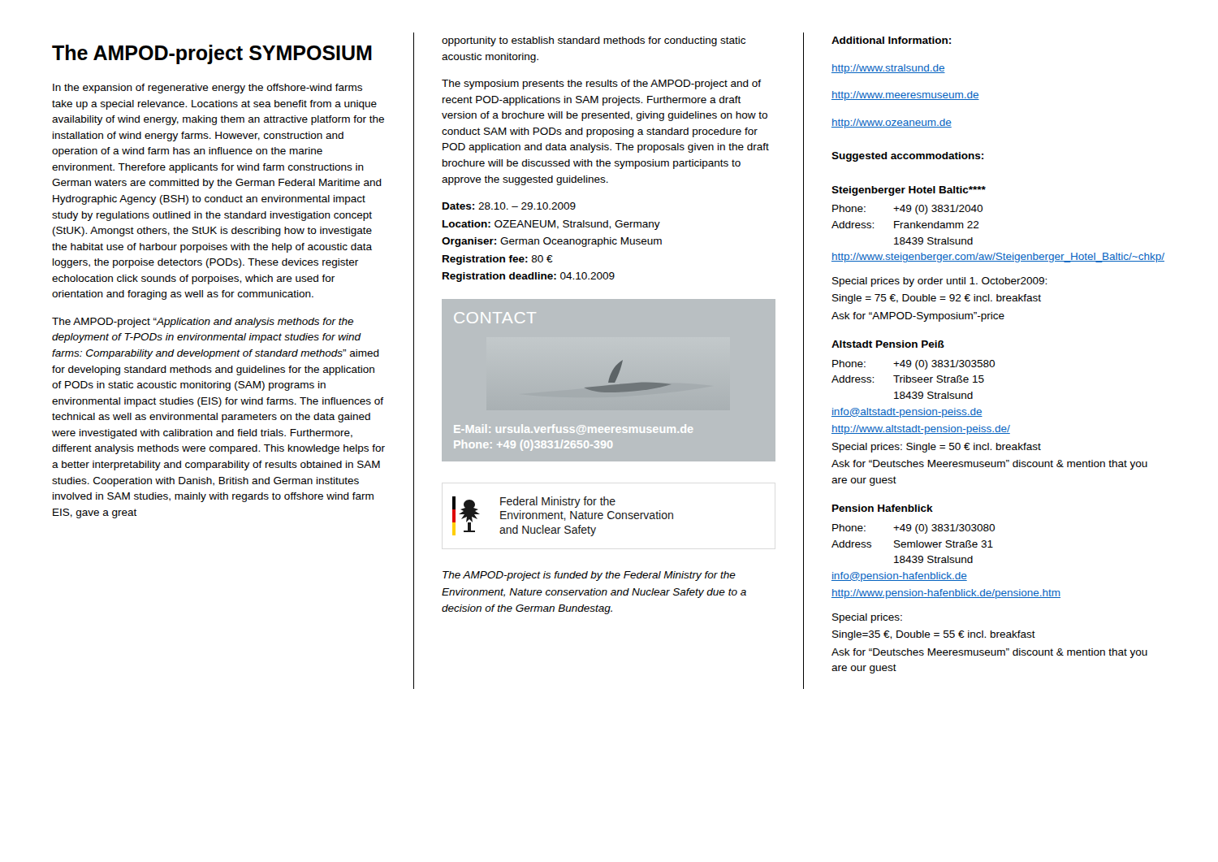The AMPOD-project SYMPOSIUM
In the expansion of regenerative energy the offshore-wind farms take up a special relevance. Locations at sea benefit from a unique availability of wind energy, making them an attractive platform for the installation of wind energy farms. However, construction and operation of a wind farm has an influence on the marine environment. Therefore applicants for wind farm constructions in German waters are committed by the German Federal Maritime and Hydrographic Agency (BSH) to conduct an environmental impact study by regulations outlined in the standard investigation concept (StUK). Amongst others, the StUK is describing how to investigate the habitat use of harbour porpoises with the help of acoustic data loggers, the porpoise detectors (PODs). These devices register echolocation click sounds of porpoises, which are used for orientation and foraging as well as for communication.
The AMPOD-project “Application and analysis methods for the deployment of T-PODs in environmental impact studies for wind farms: Comparability and development of standard methods” aimed for developing standard methods and guidelines for the application of PODs in static acoustic monitoring (SAM) programs in environmental impact studies (EIS) for wind farms. The influences of technical as well as environmental parameters on the data gained were investigated with calibration and field trials. Furthermore, different analysis methods were compared. This knowledge helps for a better interpretability and comparability of results obtained in SAM studies. Cooperation with Danish, British and German institutes involved in SAM studies, mainly with regards to offshore wind farm EIS, gave a great
opportunity to establish standard methods for conducting static acoustic monitoring.
The symposium presents the results of the AMPOD-project and of recent POD-applications in SAM projects. Furthermore a draft version of a brochure will be presented, giving guidelines on how to conduct SAM with PODs and proposing a standard procedure for POD application and data analysis. The proposals given in the draft brochure will be discussed with the symposium participants to approve the suggested guidelines.
Dates: 28.10. – 29.10.2009
Location: OZEANEUM, Stralsund, Germany
Organiser: German Oceanographic Museum
Registration fee: 80 €
Registration deadline: 04.10.2009
CONTACT
E-Mail: ursula.verfuss@meeresmuseum.de
Phone: +49 (0)3831/2650-390
Federal Ministry for the Environment, Nature Conservation and Nuclear Safety
The AMPOD-project is funded by the Federal Ministry for the Environment, Nature conservation and Nuclear Safety due to a decision of the German Bundestag.
Additional Information:
http://www.stralsund.de
http://www.meeresmuseum.de
http://www.ozeaneum.de
Suggested accommodations:
Steigenberger Hotel Baltic****
Phone:+49 (0) 3831/2040 Address: Frankendamm 22 18439 Stralsund
http://www.steigenberger.com/aw/Steigenberger_Hotel_Baltic/~chkp/
Special prices by order until 1. October2009:
Single = 75 €, Double = 92 € incl. breakfast
Ask for “AMPOD-Symposium”-price
Altstadt Pension Peiß
Phone:+49 (0) 3831/303580 Address: Tribseer Straße 15 18439 Stralsund
info@altstadt-pension-peiss.de
http://www.altstadt-pension-peiss.de/
Special prices: Single = 50 € incl. breakfast
Ask for “Deutsches Meeresmuseum” discount & mention that you are our guest
Pension Hafenblick
Phone:+49 (0) 3831/303080 Address Semlower Straße 31 18439 Stralsund
info@pension-hafenblick.de
http://www.pension-hafenblick.de/pensione.htm
Special prices:
Single=35 €, Double = 55 € incl. breakfast
Ask for “Deutsches Meeresmuseum” discount & mention that you are our guest